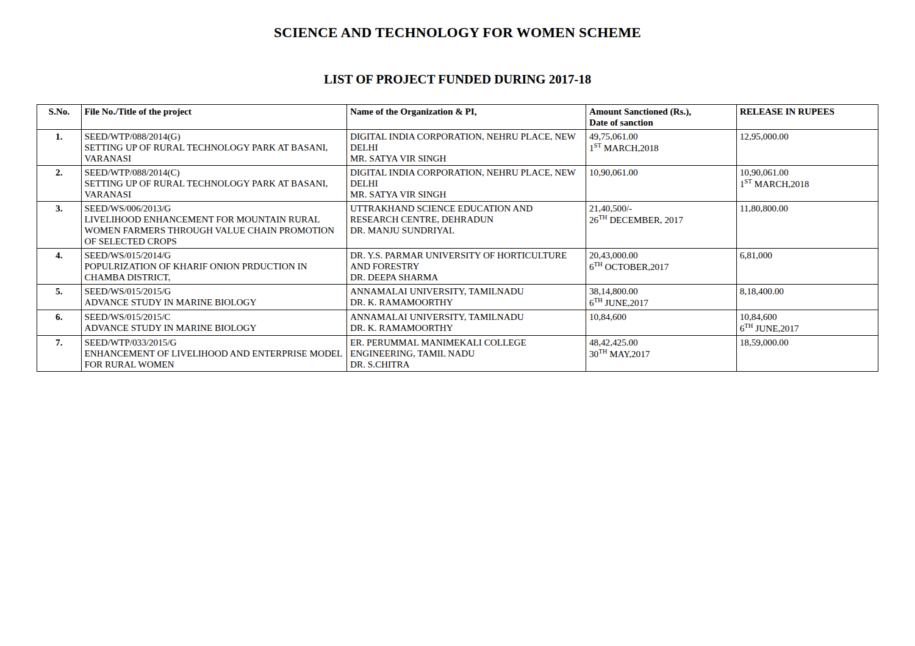SCIENCE AND TECHNOLOGY FOR WOMEN SCHEME
LIST OF PROJECT FUNDED DURING 2017-18
| S.No. | File No./Title of the project | Name of the Organization & PI, | Amount Sanctioned (Rs.), Date of sanction | RELEASE IN RUPEES |
| --- | --- | --- | --- | --- |
| 1. | SEED/WTP/088/2014(G) SETTING UP OF RURAL TECHNOLOGY PARK AT BASANI, VARANASI | DIGITAL INDIA CORPORATION, NEHRU PLACE, NEW DELHI MR. SATYA VIR SINGH | 49,75,061.00 1 ST MARCH,2018 | 12,95,000.00 |
| 2. | SEED/WTP/088/2014(C) SETTING UP OF RURAL TECHNOLOGY PARK AT BASANI, VARANASI | DIGITAL INDIA CORPORATION, NEHRU PLACE, NEW DELHI MR. SATYA VIR SINGH | 10,90,061.00 | 10,90,061.00 1 ST MARCH,2018 |
| 3. | SEED/WS/006/2013/G LIVELIHOOD ENHANCEMENT FOR MOUNTAIN RURAL WOMEN FARMERS THROUGH VALUE CHAIN PROMOTION OF SELECTED CROPS | UTTRAKHAND SCIENCE EDUCATION AND RESEARCH CENTRE, DEHRADUN DR. MANJU SUNDRIYAL | 21,40,500/- 26 TH DECEMBER, 2017 | 11,80,800.00 |
| 4. | SEED/WS/015/2014/G POPULRIZATION OF KHARIF ONION PRDUCTION IN CHAMBA DISTRICT, | DR. Y.S. PARMAR UNIVERSITY OF HORTICULTURE AND FORESTRY DR. DEEPA SHARMA | 20,43,000.00 6 TH OCTOBER,2017 | 6,81,000 |
| 5. | SEED/WS/015/2015/G ADVANCE STUDY IN MARINE BIOLOGY | ANNAMALAI UNIVERSITY, TAMILNADU DR. K. RAMAMOORTHY | 38,14,800.00 6 TH JUNE,2017 | 8,18,400.00 |
| 6. | SEED/WS/015/2015/C ADVANCE STUDY IN MARINE BIOLOGY | ANNAMALAI UNIVERSITY, TAMILNADU DR. K. RAMAMOORTHY | 10,84,600 | 10,84,600 6 TH JUNE,2017 |
| 7. | SEED/WTP/033/2015/G ENHANCEMENT OF LIVELIHOOD AND ENTERPRISE MODEL FOR RURAL WOMEN | ER. PERUMMAL MANIMEKALI COLLEGE ENGINEERING, TAMIL NADU DR. S.CHITRA | 48,42,425.00 30 TH MAY,2017 | 18,59,000.00 |